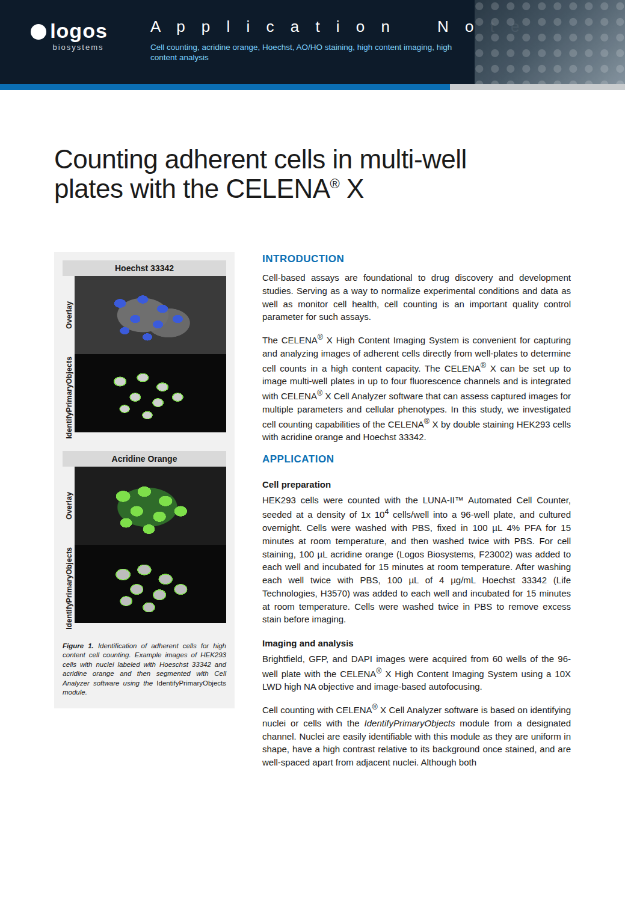logos biosystems
A p p l i c a t i o n N o t e
Cell counting, acridine orange, Hoechst, AO/HO staining, high content imaging, high content analysis
Counting adherent cells in multi-well plates with the CELENA® X
Hoechst 33342
Overlay
IdentifyPrimaryObjects
Acridine Orange
Overlay
IdentifyPrimaryObjects
Figure 1. Identification of adherent cells for high content cell counting. Example images of HEK293 cells with nuclei labeled with Hoeschst 33342 and acridine orange and then segmented with Cell Analyzer software using the IdentifyPrimaryObjects module.
INTRODUCTION
Cell-based assays are foundational to drug discovery and development studies. Serving as a way to normalize experimental conditions and data as well as monitor cell health, cell counting is an important quality control parameter for such assays.
The CELENA® X High Content Imaging System is convenient for capturing and analyzing images of adherent cells directly from well-plates to determine cell counts in a high content capacity. The CELENA® X can be set up to image multi-well plates in up to four fluorescence channels and is integrated with CELENA® X Cell Analyzer software that can assess captured images for multiple parameters and cellular phenotypes. In this study, we investigated cell counting capabilities of the CELENA® X by double staining HEK293 cells with acridine orange and Hoechst 33342.
APPLICATION
Cell preparation
HEK293 cells were counted with the LUNA-II™ Automated Cell Counter, seeded at a density of 1x 104 cells/well into a 96-well plate, and cultured overnight. Cells were washed with PBS, fixed in 100 µL 4% PFA for 15 minutes at room temperature, and then washed twice with PBS. For cell staining, 100 µL acridine orange (Logos Biosystems, F23002) was added to each well and incubated for 15 minutes at room temperature. After washing each well twice with PBS, 100 µL of 4 µg/mL Hoechst 33342 (Life Technologies, H3570) was added to each well and incubated for 15 minutes at room temperature. Cells were washed twice in PBS to remove excess stain before imaging.
Imaging and analysis
Brightfield, GFP, and DAPI images were acquired from 60 wells of the 96-well plate with the CELENA® X High Content Imaging System using a 10X LWD high NA objective and image-based autofocusing.
Cell counting with CELENA® X Cell Analyzer software is based on identifying nuclei or cells with the IdentifyPrimaryObjects module from a designated channel. Nuclei are easily identifiable with this module as they are uniform in shape, have a high contrast relative to its background once stained, and are well-spaced apart from adjacent nuclei. Although both